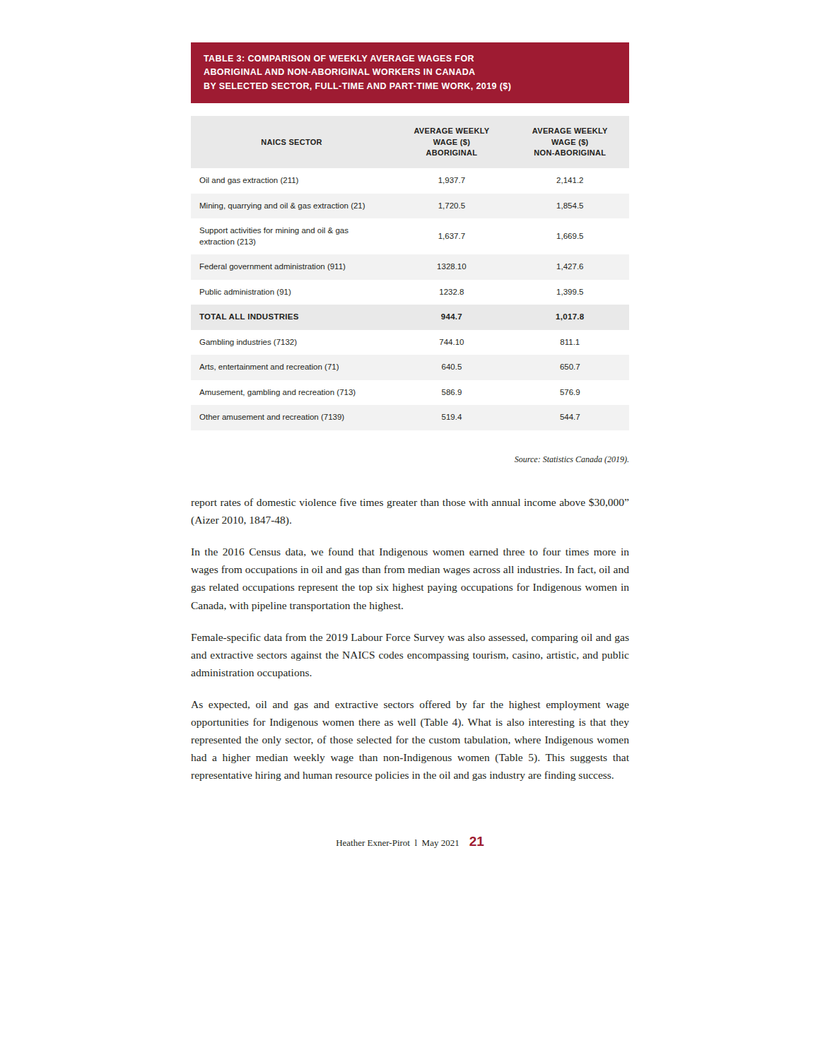Table 3: Comparison of weekly average wages for
Aboriginal and non-Aboriginal workers in Canada
by selected sector, full-time and part-time work, 2019 ($)
| NAICS Sector | Average weekly wage ($) Aboriginal | Average weekly wage ($) Non-Aboriginal |
| --- | --- | --- |
| Oil and gas extraction (211) | 1,937.7 | 2,141.2 |
| Mining, quarrying and oil & gas extraction (21) | 1,720.5 | 1,854.5 |
| Support activities for mining and oil & gas extraction (213) | 1,637.7 | 1,669.5 |
| Federal government administration (911) | 1328.10 | 1,427.6 |
| Public administration (91) | 1232.8 | 1,399.5 |
| Total all industries | 944.7 | 1,017.8 |
| Gambling industries (7132) | 744.10 | 811.1 |
| Arts, entertainment and recreation (71) | 640.5 | 650.7 |
| Amusement, gambling and recreation (713) | 586.9 | 576.9 |
| Other amusement and recreation (7139) | 519.4 | 544.7 |
Source: Statistics Canada (2019).
report rates of domestic violence five times greater than those with annual income above $30,000” (Aizer 2010, 1847-48).
In the 2016 Census data, we found that Indigenous women earned three to four times more in wages from occupations in oil and gas than from median wages across all industries. In fact, oil and gas related occupations represent the top six highest paying occupations for Indigenous women in Canada, with pipeline transportation the highest.
Female-specific data from the 2019 Labour Force Survey was also assessed, comparing oil and gas and extractive sectors against the NAICS codes encompassing tourism, casino, artistic, and public administration occupations.
As expected, oil and gas and extractive sectors offered by far the highest employment wage opportunities for Indigenous women there as well (Table 4). What is also interesting is that they represented the only sector, of those selected for the custom tabulation, where Indigenous women had a higher median weekly wage than non-Indigenous women (Table 5). This suggests that representative hiring and human resource policies in the oil and gas industry are finding success.
Heather Exner-Pirot l May 2021 21